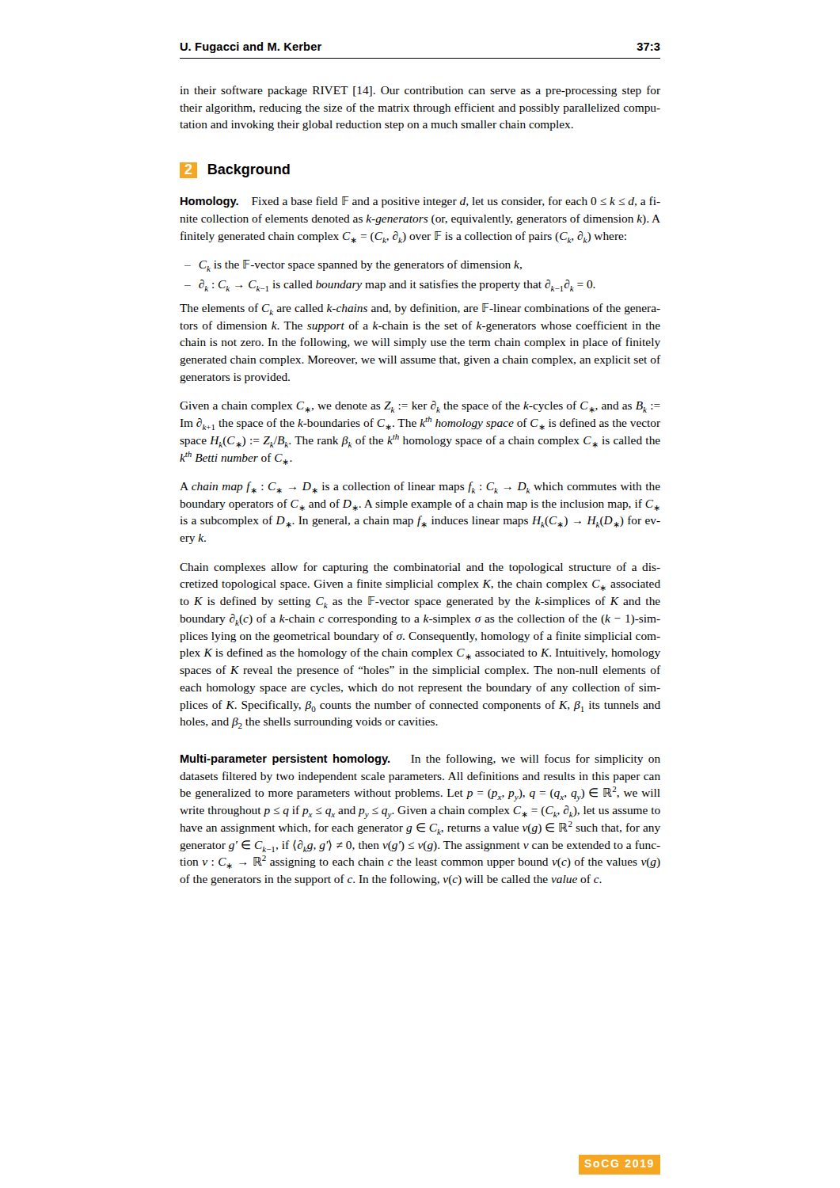U. Fugacci and M. Kerber 37:3
in their software package RIVET [14]. Our contribution can serve as a pre-processing step for their algorithm, reducing the size of the matrix through efficient and possibly parallelized computation and invoking their global reduction step on a much smaller chain complex.
2 Background
Homology. Fixed a base field 𝔽 and a positive integer d, let us consider, for each 0 ≤ k ≤ d, a finite collection of elements denoted as k-generators (or, equivalently, generators of dimension k). A finitely generated chain complex C∗ = (Ck, ∂k) over 𝔽 is a collection of pairs (Ck, ∂k) where:
Ck is the 𝔽-vector space spanned by the generators of dimension k,
∂k : Ck → Ck−1 is called boundary map and it satisfies the property that ∂k−1∂k = 0.
The elements of Ck are called k-chains and, by definition, are 𝔽-linear combinations of the generators of dimension k. The support of a k-chain is the set of k-generators whose coefficient in the chain is not zero. In the following, we will simply use the term chain complex in place of finitely generated chain complex. Moreover, we will assume that, given a chain complex, an explicit set of generators is provided.
Given a chain complex C∗, we denote as Zk := ker ∂k the space of the k-cycles of C∗, and as Bk := Im ∂k+1 the space of the k-boundaries of C∗. The kth homology space of C∗ is defined as the vector space Hk(C∗) := Zk/Bk. The rank βk of the kth homology space of a chain complex C∗ is called the kth Betti number of C∗.
A chain map f∗ : C∗ → D∗ is a collection of linear maps fk : Ck → Dk which commutes with the boundary operators of C∗ and of D∗. A simple example of a chain map is the inclusion map, if C∗ is a subcomplex of D∗. In general, a chain map f∗ induces linear maps Hk(C∗) → Hk(D∗) for every k.
Chain complexes allow for capturing the combinatorial and the topological structure of a discretized topological space. Given a finite simplicial complex K, the chain complex C∗ associated to K is defined by setting Ck as the 𝔽-vector space generated by the k-simplices of K and the boundary ∂k(c) of a k-chain c corresponding to a k-simplex σ as the collection of the (k − 1)-simplices lying on the geometrical boundary of σ. Consequently, homology of a finite simplicial complex K is defined as the homology of the chain complex C∗ associated to K. Intuitively, homology spaces of K reveal the presence of “holes” in the simplicial complex. The non-null elements of each homology space are cycles, which do not represent the boundary of any collection of simplices of K. Specifically, β0 counts the number of connected components of K, β1 its tunnels and holes, and β2 the shells surrounding voids or cavities.
Multi-parameter persistent homology. In the following, we will focus for simplicity on datasets filtered by two independent scale parameters. All definitions and results in this paper can be generalized to more parameters without problems. Let p = (px, py), q = (qx, qy) ∈ ℝ2, we will write throughout p ≤ q if px ≤ qx and py ≤ qy. Given a chain complex C∗ = (Ck, ∂k), let us assume to have an assignment which, for each generator g ∈ Ck, returns a value v(g) ∈ ℝ2 such that, for any generator g′ ∈ Ck−1, if ⟨∂kg, g′⟩ ≠ 0, then v(g′) ≤ v(g). The assignment v can be extended to a function v : C∗ → ℝ2 assigning to each chain c the least common upper bound v(c) of the values v(g) of the generators in the support of c. In the following, v(c) will be called the value of c.
SoCG 2019